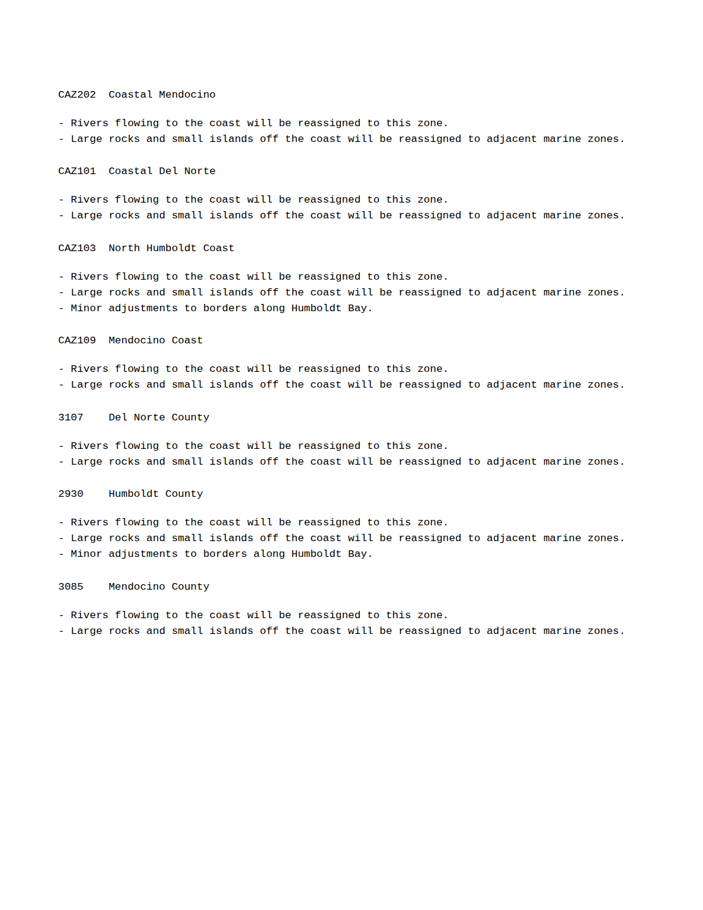CAZ202 Coastal Mendocino
- Rivers flowing to the coast will be reassigned to this zone.
- Large rocks and small islands off the coast will be reassigned to adjacent marine zones.
CAZ101 Coastal Del Norte
- Rivers flowing to the coast will be reassigned to this zone.
- Large rocks and small islands off the coast will be reassigned to adjacent marine zones.
CAZ103 North Humboldt Coast
- Rivers flowing to the coast will be reassigned to this zone.
- Large rocks and small islands off the coast will be reassigned to adjacent marine zones.
- Minor adjustments to borders along Humboldt Bay.
CAZ109 Mendocino Coast
- Rivers flowing to the coast will be reassigned to this zone.
- Large rocks and small islands off the coast will be reassigned to adjacent marine zones.
3107 Del Norte County
- Rivers flowing to the coast will be reassigned to this zone.
- Large rocks and small islands off the coast will be reassigned to adjacent marine zones.
2930 Humboldt County
- Rivers flowing to the coast will be reassigned to this zone.
- Large rocks and small islands off the coast will be reassigned to adjacent marine zones.
- Minor adjustments to borders along Humboldt Bay.
3085 Mendocino County
- Rivers flowing to the coast will be reassigned to this zone.
- Large rocks and small islands off the coast will be reassigned to adjacent marine zones.